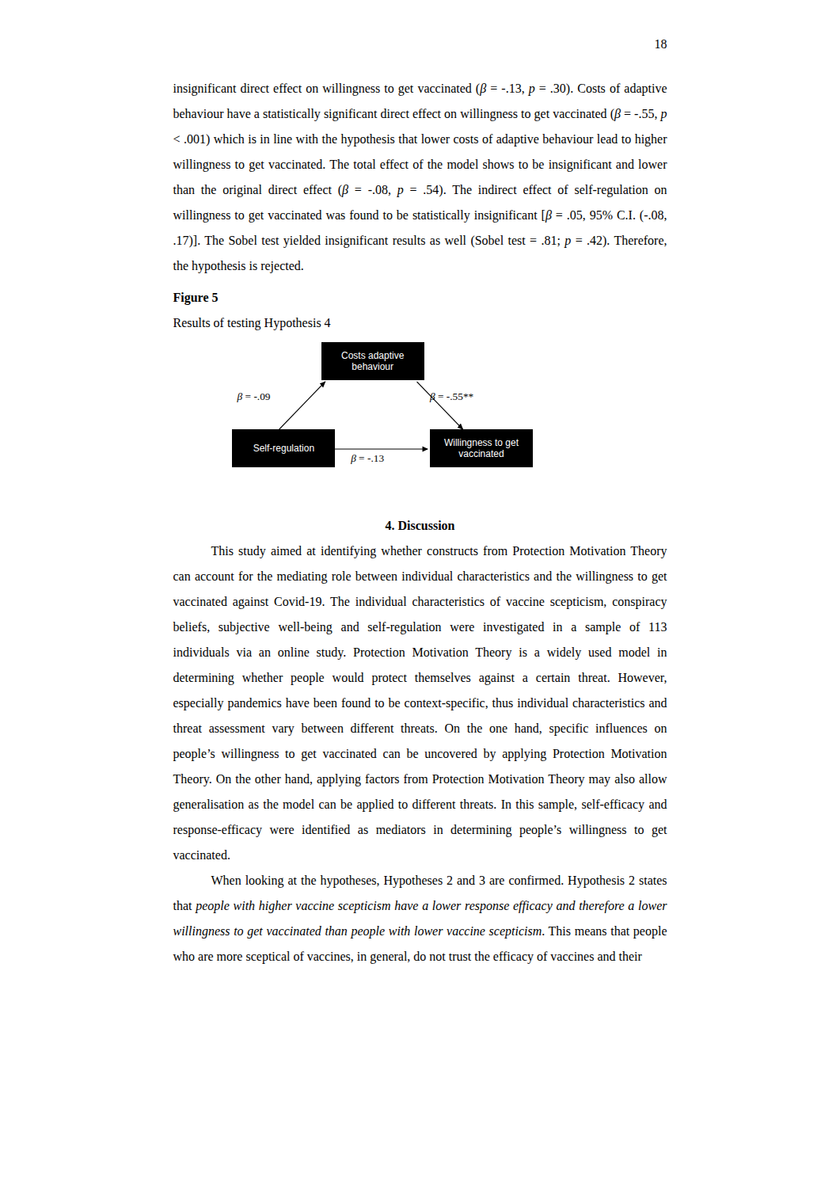18
insignificant direct effect on willingness to get vaccinated (β = -.13, p = .30). Costs of adaptive behaviour have a statistically significant direct effect on willingness to get vaccinated (β = -.55, p < .001) which is in line with the hypothesis that lower costs of adaptive behaviour lead to higher willingness to get vaccinated. The total effect of the model shows to be insignificant and lower than the original direct effect (β = -.08, p = .54). The indirect effect of self-regulation on willingness to get vaccinated was found to be statistically insignificant [β = .05, 95% C.I. (-.08, .17)]. The Sobel test yielded insignificant results as well (Sobel test = .81; p = .42). Therefore, the hypothesis is rejected.
Figure 5
Results of testing Hypothesis 4
Costs adaptive
behaviour
Self-regulation
Willingness to get
vaccinated
β = -.09
β = -.55**
β = -.13
4. Discussion
This study aimed at identifying whether constructs from Protection Motivation Theory can account for the mediating role between individual characteristics and the willingness to get vaccinated against Covid-19. The individual characteristics of vaccine scepticism, conspiracy beliefs, subjective well-being and self-regulation were investigated in a sample of 113 individuals via an online study. Protection Motivation Theory is a widely used model in determining whether people would protect themselves against a certain threat. However, especially pandemics have been found to be context-specific, thus individual characteristics and threat assessment vary between different threats. On the one hand, specific influences on people’s willingness to get vaccinated can be uncovered by applying Protection Motivation Theory. On the other hand, applying factors from Protection Motivation Theory may also allow generalisation as the model can be applied to different threats. In this sample, self-efficacy and response-efficacy were identified as mediators in determining people’s willingness to get vaccinated.
When looking at the hypotheses, Hypotheses 2 and 3 are confirmed. Hypothesis 2 states that people with higher vaccine scepticism have a lower response efficacy and therefore a lower willingness to get vaccinated than people with lower vaccine scepticism. This means that people who are more sceptical of vaccines, in general, do not trust the efficacy of vaccines and their